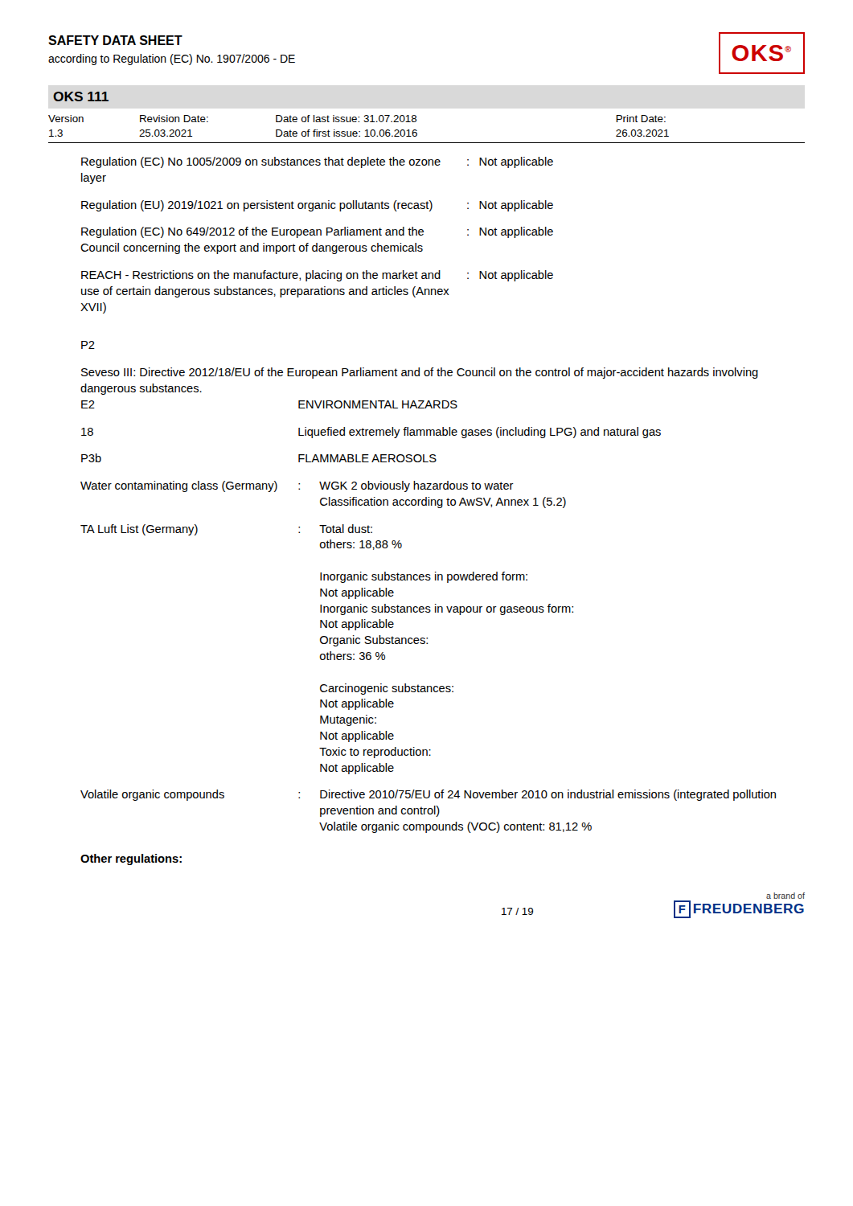SAFETY DATA SHEET
according to Regulation (EC) No. 1907/2006 - DE
OKS®
OKS 111
| Version 1.3 | Revision Date: 25.03.2021 | Date of last issue: 31.07.2018 Date of first issue: 10.06.2016 | Print Date: 26.03.2021 |
| Regulation (EC) No 1005/2009 on substances that deplete the ozone layer | : | Not applicable |
| Regulation (EU) 2019/1021 on persistent organic pollutants (recast) | : | Not applicable |
| Regulation (EC) No 649/2012 of the European Parliament and the Council concerning the export and import of dangerous chemicals | : | Not applicable |
| REACH - Restrictions on the manufacture, placing on the market and use of certain dangerous substances, preparations and articles (Annex XVII) | : | Not applicable |
P2
Seveso III: Directive 2012/18/EU of the European Parliament and of the Council on the control of major-accident hazards involving dangerous substances.
| E2 | ENVIRONMENTAL HAZARDS |
| 18 | Liquefied extremely flammable gases (including LPG) and natural gas |
| P3b | FLAMMABLE AEROSOLS |
| Water contaminating class (Germany) | : | WGK 2 obviously hazardous to water Classification according to AwSV, Annex 1 (5.2) |
| TA Luft List (Germany) | : | Total dust: others: 18,88 % Inorganic substances in powdered form: Not applicable Inorganic substances in vapour or gaseous form: Not applicable Organic Substances: others: 36 % Carcinogenic substances: Not applicable Mutagenic: Not applicable Toxic to reproduction: Not applicable |
| Volatile organic compounds | : | Directive 2010/75/EU of 24 November 2010 on industrial emissions (integrated pollution prevention and control) Volatile organic compounds (VOC) content: 81,12 % |
Other regulations:
17 / 19
a brand of
FFREUDENBERG